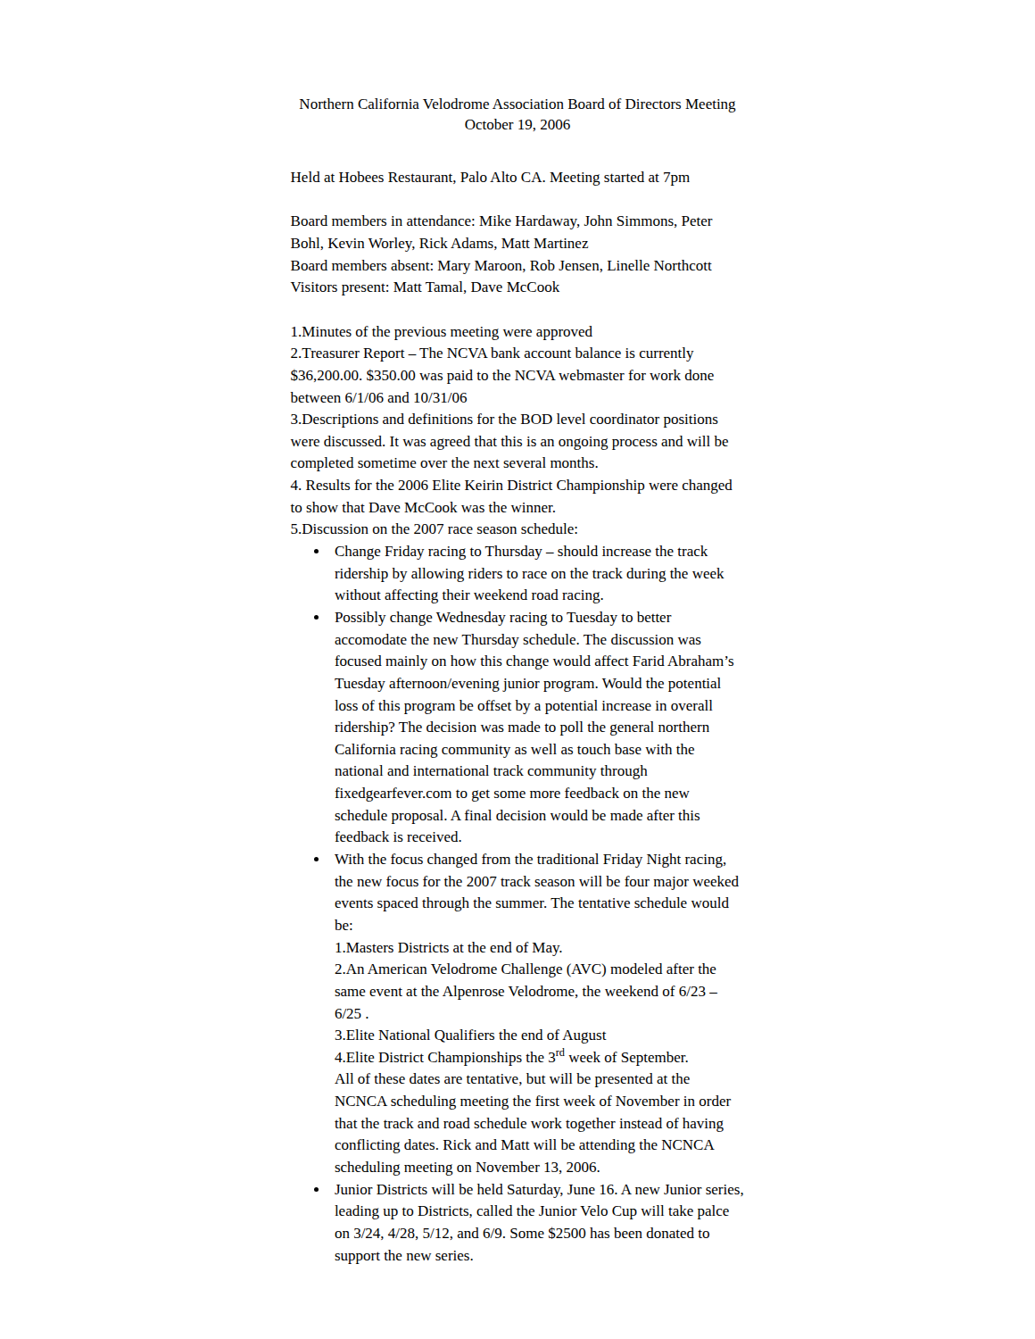Northern California Velodrome Association Board of Directors Meeting October 19, 2006
Held at Hobees Restaurant, Palo Alto CA. Meeting started at 7pm
Board members in attendance: Mike Hardaway, John Simmons, Peter Bohl, Kevin Worley, Rick Adams, Matt Martinez
Board members absent: Mary Maroon, Rob Jensen, Linelle Northcott
Visitors present: Matt Tamal, Dave McCook
1.Minutes of the previous meeting were approved
2.Treasurer Report – The NCVA bank account balance is currently $36,200.00. $350.00 was paid to the NCVA webmaster for work done between 6/1/06 and 10/31/06
3.Descriptions and definitions for the BOD level coordinator positions were discussed. It was agreed that this is an ongoing process and will be completed sometime over the next several months.
4. Results for the 2006 Elite Keirin District Championship were changed to show that Dave McCook was the winner.
5.Discussion on the 2007 race season schedule:
Change Friday racing to Thursday – should increase the track ridership by allowing riders to race on the track during the week without affecting their weekend road racing.
Possibly change Wednesday racing to Tuesday to better accomodate the new Thursday schedule. The discussion was focused mainly on how this change would affect Farid Abraham’s Tuesday afternoon/evening junior program. Would the potential loss of this program be offset by a potential increase in overall ridership? The decision was made to poll the general northern California racing community as well as touch base with the national and international track community through fixedgearfever.com to get some more feedback on the new schedule proposal. A final decision would be made after this feedback is received.
With the focus changed from the traditional Friday Night racing, the new focus for the 2007 track season will be four major weeked events spaced through the summer. The tentative schedule would be:
1.Masters Districts at the end of May.
2.An American Velodrome Challenge (AVC) modeled after the same event at the Alpenrose Velodrome, the weekend of 6/23 – 6/25 .
3.Elite National Qualifiers the end of August
4.Elite District Championships the 3rd week of September.
All of these dates are tentative, but will be presented at the NCNCA scheduling meeting the first week of November in order that the track and road schedule work together instead of having conflicting dates. Rick and Matt will be attending the NCNCA scheduling meeting on November 13, 2006.
Junior Districts will be held Saturday, June 16. A new Junior series, leading up to Districts, called the Junior Velo Cup will take palce on 3/24, 4/28, 5/12, and 6/9. Some $2500 has been donated to support the new series.